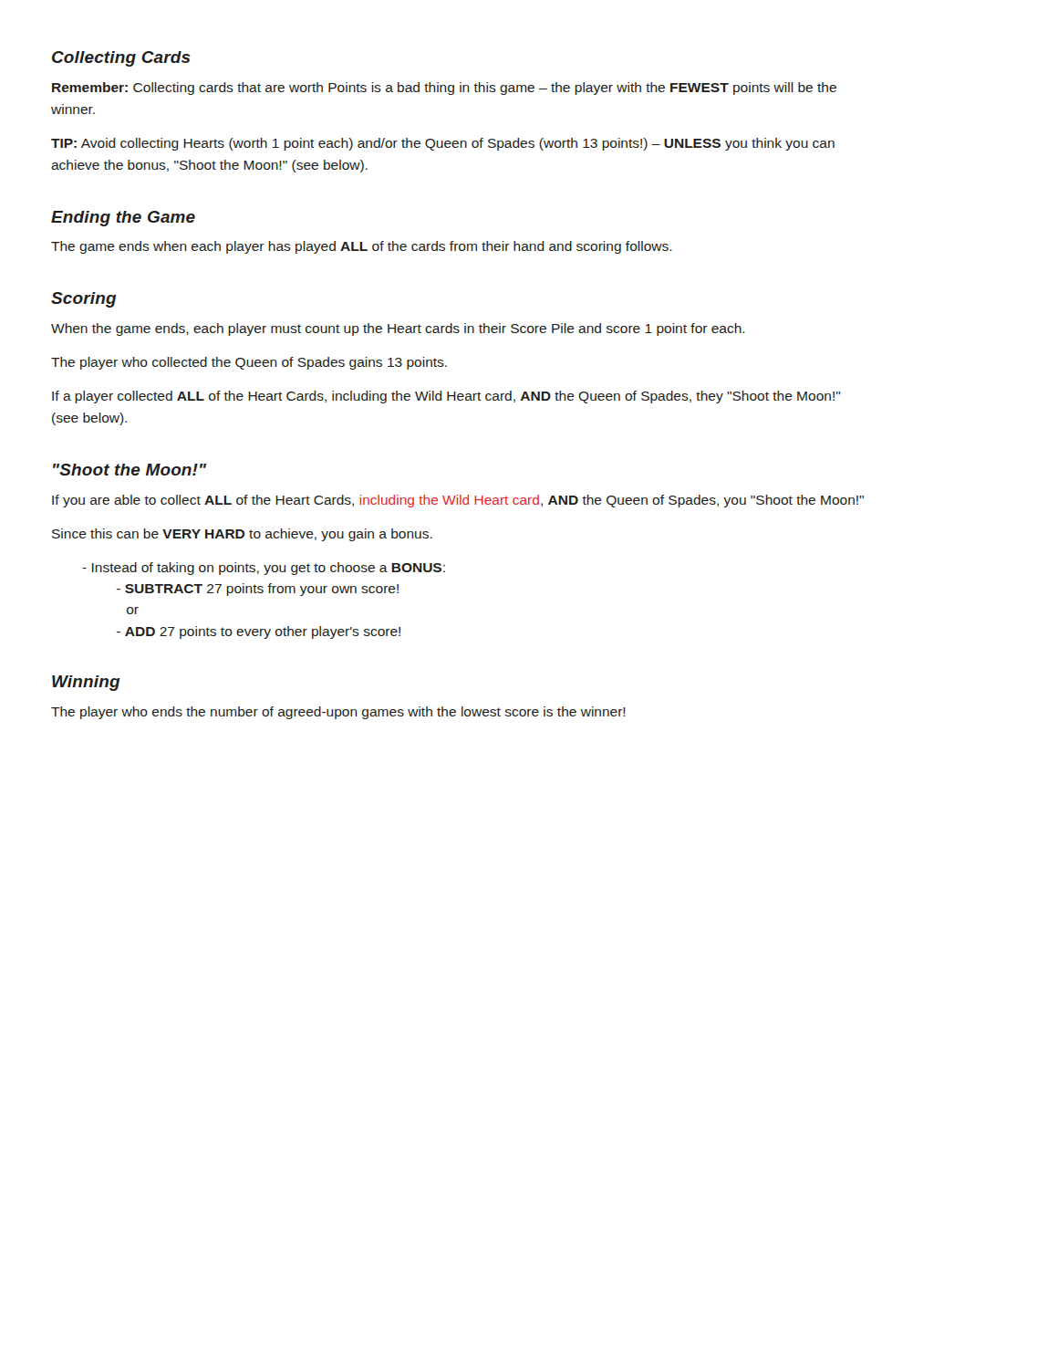Collecting Cards
Remember: Collecting cards that are worth Points is a bad thing in this game – the player with the FEWEST points will be the winner.
TIP: Avoid collecting Hearts (worth 1 point each) and/or the Queen of Spades (worth 13 points!) – UNLESS you think you can achieve the bonus, "Shoot the Moon!" (see below).
Ending the Game
The game ends when each player has played ALL of the cards from their hand and scoring follows.
Scoring
When the game ends, each player must count up the Heart cards in their Score Pile and score 1 point for each.
The player who collected the Queen of Spades gains 13 points.
If a player collected ALL of the Heart Cards, including the Wild Heart card, AND the Queen of Spades, they "Shoot the Moon!" (see below).
"Shoot the Moon!"
If you are able to collect ALL of the Heart Cards, including the Wild Heart card, AND the Queen of Spades, you "Shoot the Moon!"
Since this can be VERY HARD to achieve, you gain a bonus.
- Instead of taking on points, you get to choose a BONUS: - SUBTRACT 27 points from your own score! or - ADD 27 points to every other player's score!
Winning
The player who ends the number of agreed-upon games with the lowest score is the winner!